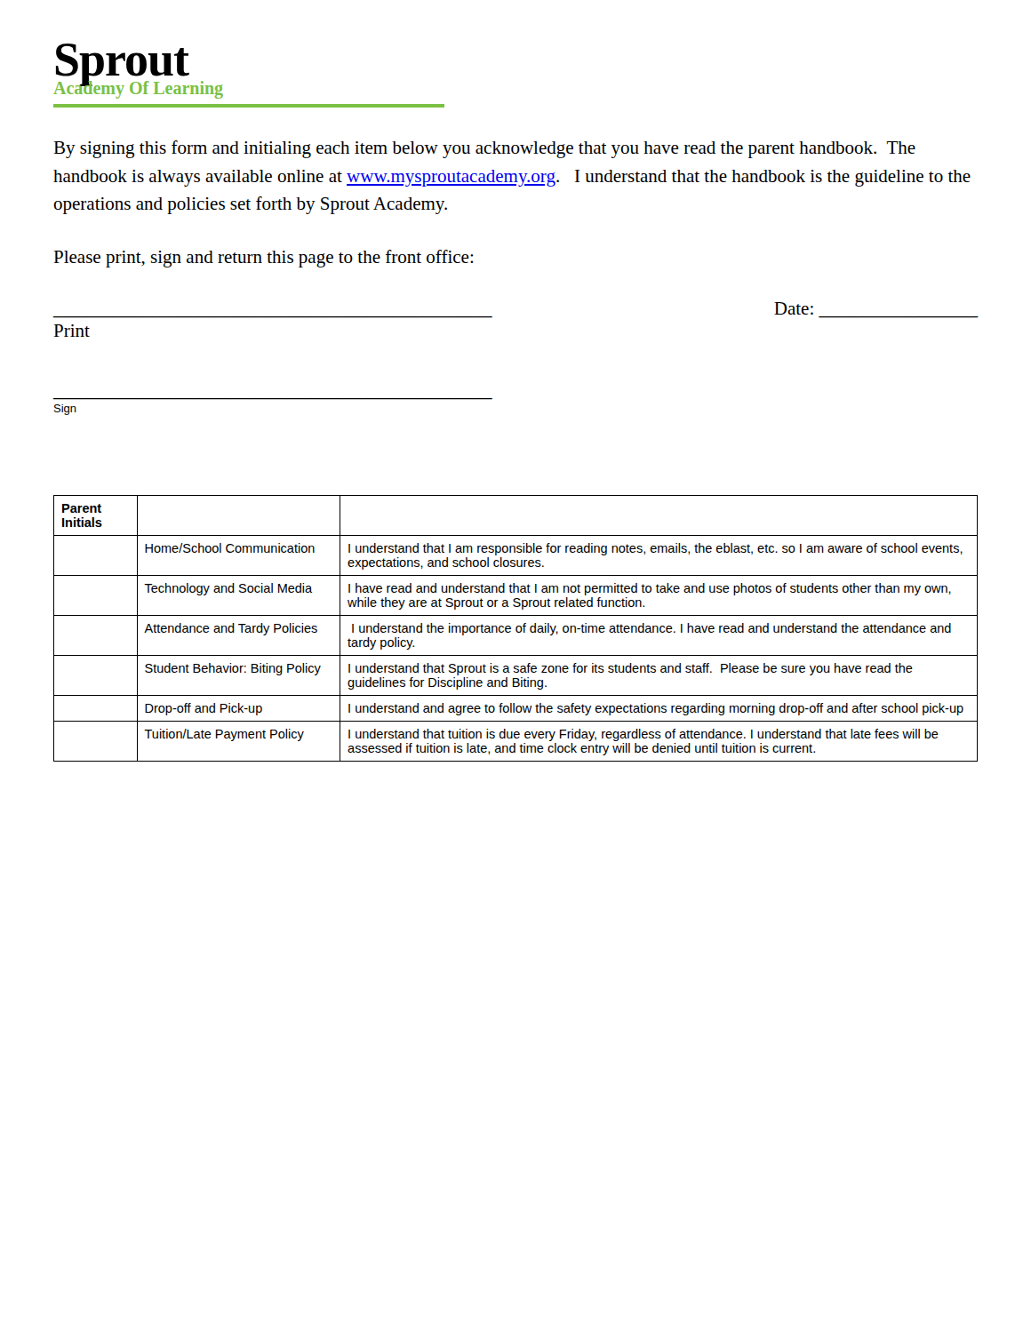Sprout
Academy Of Learning
By signing this form and initialing each item below you acknowledge that you have read the parent handbook. The handbook is always available online at www.mysproutacademy.org. I understand that the handbook is the guideline to the operations and policies set forth by Sprout Academy.
Please print, sign and return this page to the front office:
Date: _________________
_______________________________________________
Print
_______________________________________________
Sign
| Parent Initials | | |
| --- | --- | --- |
| | Home/School Communication | I understand that I am responsible for reading notes, emails, the eblast, etc. so I am aware of school events, expectations, and school closures. |
| | Technology and Social Media | I have read and understand that I am not permitted to take and use photos of students other than my own, while they are at Sprout or a Sprout related function. |
| | Attendance and Tardy Policies | I understand the importance of daily, on-time attendance. I have read and understand the attendance and tardy policy. |
| | Student Behavior: Biting Policy | I understand that Sprout is a safe zone for its students and staff. Please be sure you have read the guidelines for Discipline and Biting. |
| | Drop-off and Pick-up | I understand and agree to follow the safety expectations regarding morning drop-off and after school pick-up |
| | Tuition/Late Payment Policy | I understand that tuition is due every Friday, regardless of attendance. I understand that late fees will be assessed if tuition is late, and time clock entry will be denied until tuition is current. |